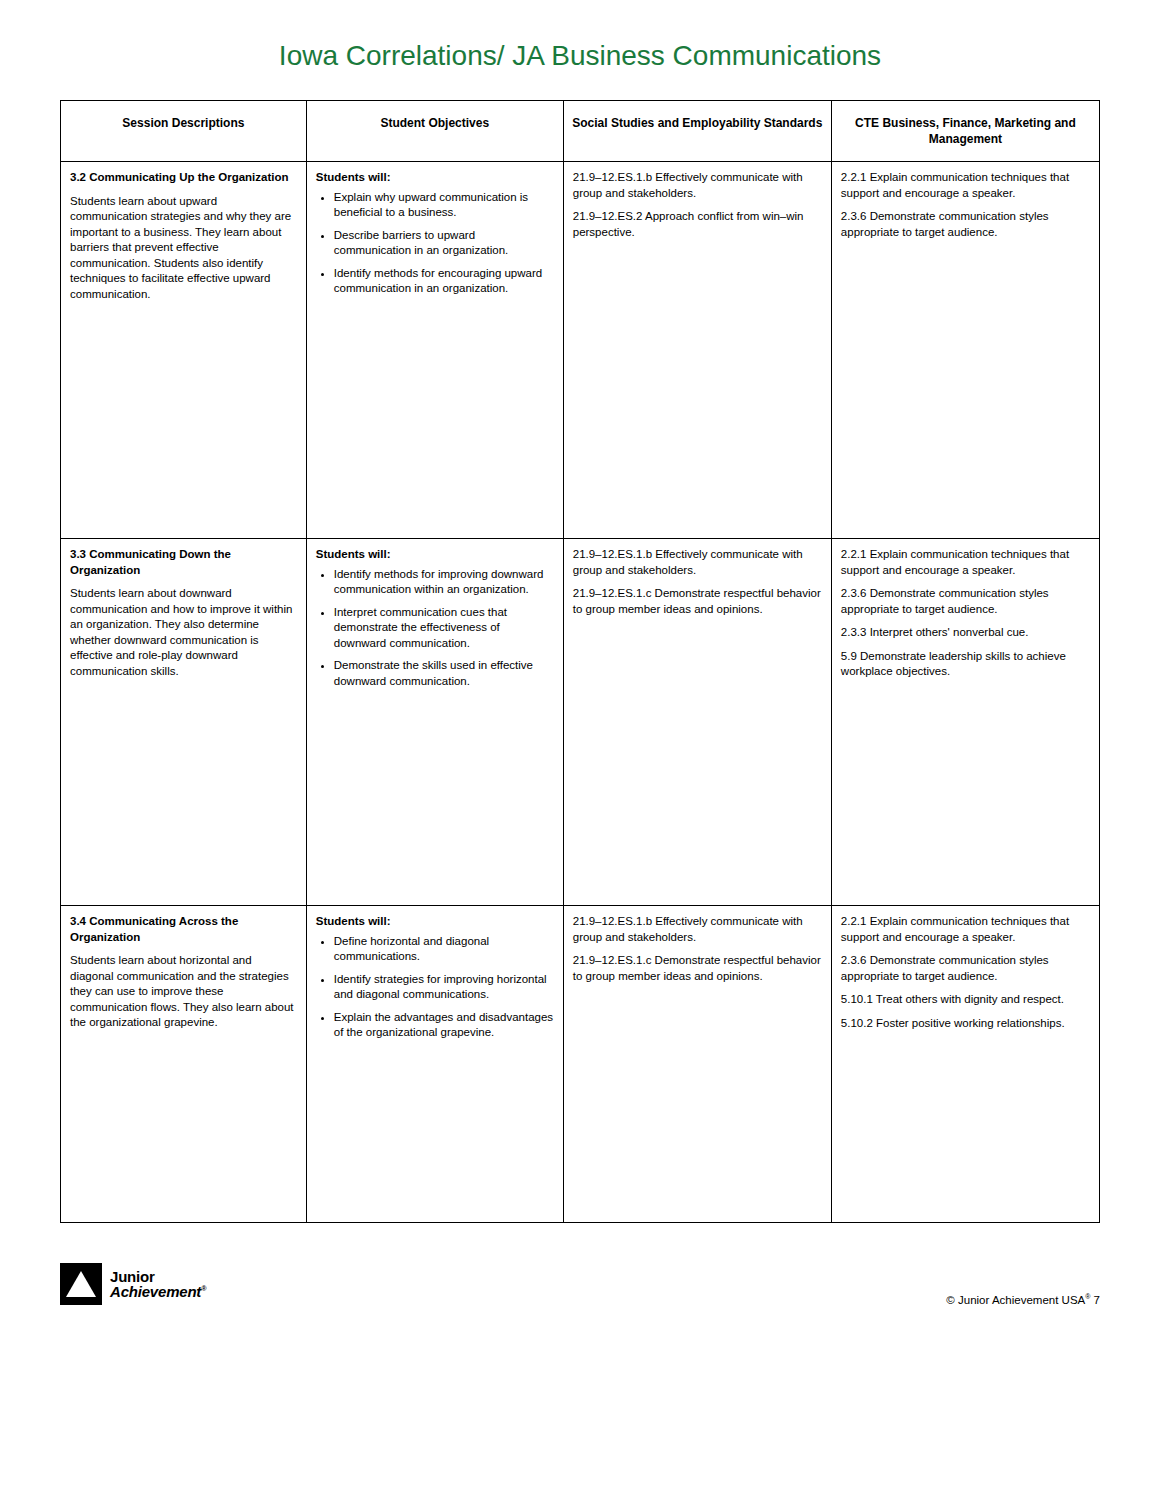Iowa Correlations/ JA Business Communications
| Session Descriptions | Student Objectives | Social Studies and Employability Standards | CTE Business, Finance, Marketing and Management |
| --- | --- | --- | --- |
| 3.2 Communicating Up the Organization Students learn about upward communication strategies and why they are important to a business. They learn about barriers that prevent effective communication. Students also identify techniques to facilitate effective upward communication. | Students will: Explain why upward communication is beneficial to a business. Describe barriers to upward communication in an organization. Identify methods for encouraging upward communication in an organization. | 21.9–12.ES.1.b Effectively communicate with group and stakeholders. 21.9–12.ES.2 Approach conflict from win–win perspective. | 2.2.1 Explain communication techniques that support and encourage a speaker. 2.3.6 Demonstrate communication styles appropriate to target audience. |
| 3.3 Communicating Down the Organization Students learn about downward communication and how to improve it within an organization. They also determine whether downward communication is effective and role-play downward communication skills. | Students will: Identify methods for improving downward communication within an organization. Interpret communication cues that demonstrate the effectiveness of downward communication. Demonstrate the skills used in effective downward communication. | 21.9–12.ES.1.b Effectively communicate with group and stakeholders. 21.9–12.ES.1.c Demonstrate respectful behavior to group member ideas and opinions. | 2.2.1 Explain communication techniques that support and encourage a speaker. 2.3.6 Demonstrate communication styles appropriate to target audience. 2.3.3 Interpret others' nonverbal cue. 5.9 Demonstrate leadership skills to achieve workplace objectives. |
| 3.4 Communicating Across the Organization Students learn about horizontal and diagonal communication and the strategies they can use to improve these communication flows. They also learn about the organizational grapevine. | Students will: Define horizontal and diagonal communications. Identify strategies for improving horizontal and diagonal communications. Explain the advantages and disadvantages of the organizational grapevine. | 21.9–12.ES.1.b Effectively communicate with group and stakeholders. 21.9–12.ES.1.c Demonstrate respectful behavior to group member ideas and opinions. | 2.2.1 Explain communication techniques that support and encourage a speaker. 2.3.6 Demonstrate communication styles appropriate to target audience. 5.10.1 Treat others with dignity and respect. 5.10.2 Foster positive working relationships. |
Junior
Achievement®
© Junior Achievement USA® 7